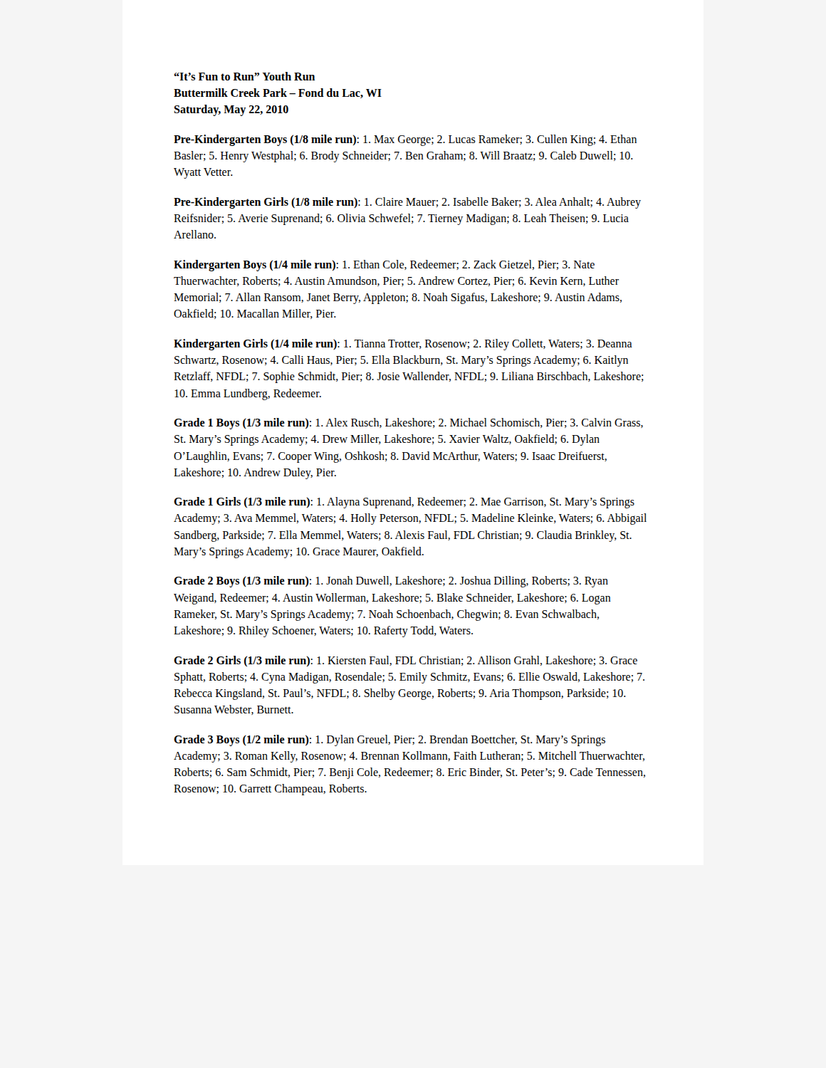“It’s Fun to Run” Youth Run
Buttermilk Creek Park – Fond du Lac, WI
Saturday, May 22, 2010
Pre-Kindergarten Boys (1/8 mile run): 1. Max George; 2. Lucas Rameker; 3. Cullen King; 4. Ethan Basler; 5. Henry Westphal; 6. Brody Schneider; 7. Ben Graham; 8. Will Braatz; 9. Caleb Duwell; 10. Wyatt Vetter.
Pre-Kindergarten Girls (1/8 mile run): 1. Claire Mauer; 2. Isabelle Baker; 3. Alea Anhalt; 4. Aubrey Reifsnider; 5. Averie Suprenand; 6. Olivia Schwefel; 7. Tierney Madigan; 8. Leah Theisen; 9. Lucia Arellano.
Kindergarten Boys (1/4 mile run): 1. Ethan Cole, Redeemer; 2. Zack Gietzel, Pier; 3. Nate Thuerwachter, Roberts; 4. Austin Amundson, Pier; 5. Andrew Cortez, Pier; 6. Kevin Kern, Luther Memorial; 7. Allan Ransom, Janet Berry, Appleton; 8. Noah Sigafus, Lakeshore; 9. Austin Adams, Oakfield; 10. Macallan Miller, Pier.
Kindergarten Girls (1/4 mile run): 1. Tianna Trotter, Rosenow; 2. Riley Collett, Waters; 3. Deanna Schwartz, Rosenow; 4. Calli Haus, Pier; 5. Ella Blackburn, St. Mary’s Springs Academy; 6. Kaitlyn Retzlaff, NFDL; 7. Sophie Schmidt, Pier; 8. Josie Wallender, NFDL; 9. Liliana Birschbach, Lakeshore; 10. Emma Lundberg, Redeemer.
Grade 1 Boys (1/3 mile run): 1. Alex Rusch, Lakeshore; 2. Michael Schomisch, Pier; 3. Calvin Grass, St. Mary’s Springs Academy; 4. Drew Miller, Lakeshore; 5. Xavier Waltz, Oakfield; 6. Dylan O’Laughlin, Evans; 7. Cooper Wing, Oshkosh; 8. David McArthur, Waters; 9. Isaac Dreifuerst, Lakeshore; 10. Andrew Duley, Pier.
Grade 1 Girls (1/3 mile run): 1. Alayna Suprenand, Redeemer; 2. Mae Garrison, St. Mary’s Springs Academy; 3. Ava Memmel, Waters; 4. Holly Peterson, NFDL; 5. Madeline Kleinke, Waters; 6. Abbigail Sandberg, Parkside; 7. Ella Memmel, Waters; 8. Alexis Faul, FDL Christian; 9. Claudia Brinkley, St. Mary’s Springs Academy; 10. Grace Maurer, Oakfield.
Grade 2 Boys (1/3 mile run): 1. Jonah Duwell, Lakeshore; 2. Joshua Dilling, Roberts; 3. Ryan Weigand, Redeemer; 4. Austin Wollerman, Lakeshore; 5. Blake Schneider, Lakeshore; 6. Logan Rameker, St. Mary’s Springs Academy; 7. Noah Schoenbach, Chegwin; 8. Evan Schwalbach, Lakeshore; 9. Rhiley Schoener, Waters; 10. Raferty Todd, Waters.
Grade 2 Girls (1/3 mile run): 1. Kiersten Faul, FDL Christian; 2. Allison Grahl, Lakeshore; 3. Grace Sphatt, Roberts; 4. Cyna Madigan, Rosendale; 5. Emily Schmitz, Evans; 6. Ellie Oswald, Lakeshore; 7. Rebecca Kingsland, St. Paul’s, NFDL; 8. Shelby George, Roberts; 9. Aria Thompson, Parkside; 10. Susanna Webster, Burnett.
Grade 3 Boys (1/2 mile run): 1. Dylan Greuel, Pier; 2. Brendan Boettcher, St. Mary’s Springs Academy; 3. Roman Kelly, Rosenow; 4. Brennan Kollmann, Faith Lutheran; 5. Mitchell Thuerwachter, Roberts; 6. Sam Schmidt, Pier; 7. Benji Cole, Redeemer; 8. Eric Binder, St. Peter’s; 9. Cade Tennessen, Rosenow; 10. Garrett Champeau, Roberts.